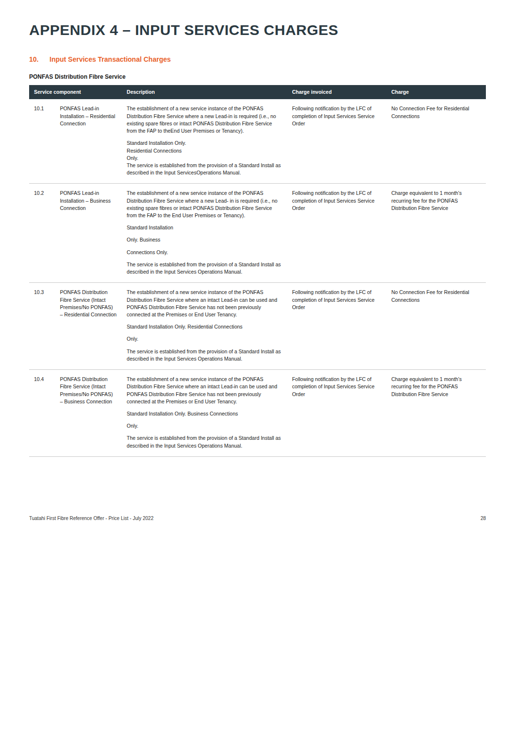APPENDIX 4 – INPUT SERVICES CHARGES
10. Input Services Transactional Charges
PONFAS Distribution Fibre Service
| Service component | Description | Charge invoiced | Charge |
| --- | --- | --- | --- |
| 10.1 | PONFAS Lead-in Installation – Residential Connection | The establishment of a new service instance of the PONFAS Distribution Fibre Service where a new Lead-in is required (i.e., no existing spare fibres or intact PONFAS Distribution Fibre Service from the FAP to theEnd User Premises or Tenancy). Standard Installation Only. Residential Connections Only. The service is established from the provision of a Standard Install as described in the Input ServicesOperations Manual. | Following notification by the LFC of completion of Input Services Service Order | No Connection Fee for Residential Connections |
| 10.2 | PONFAS Lead-in Installation – Business Connection | The establishment of a new service instance of the PONFAS Distribution Fibre Service where a new Lead- in is required (i.e., no existing spare fibres or intact PONFAS Distribution Fibre Service from the FAP to the End User Premises or Tenancy). Standard Installation Only. Business Connections Only. The service is established from the provision of a Standard Install as described in the Input Services Operations Manual. | Following notification by the LFC of completion of Input Services Service Order | Charge equivalent to 1 month's recurring fee for the PONFAS Distribution Fibre Service |
| 10.3 | PONFAS Distribution Fibre Service (Intact Premises/No PONFAS) – Residential Connection | The establishment of a new service instance of the PONFAS Distribution Fibre Service where an intact Lead-in can be used and PONFAS Distribution Fibre Service has not been previously connected at the Premises or End User Tenancy. Standard Installation Only. Residential Connections Only. The service is established from the provision of a Standard Install as described in the Input Services Operations Manual. | Following notification by the LFC of completion of Input Services Service Order | No Connection Fee for Residential Connections |
| 10.4 | PONFAS Distribution Fibre Service (Intact Premises/No PONFAS) – Business Connection | The establishment of a new service instance of the PONFAS Distribution Fibre Service where an intact Lead-in can be used and PONFAS Distribution Fibre Service has not been previously connected at the Premises or End User Tenancy. Standard Installation Only. Business Connections Only. The service is established from the provision of a Standard Install as described in the Input Services Operations Manual. | Following notification by the LFC of completion of Input Services Service Order | Charge equivalent to 1 month's recurring fee for the PONFAS Distribution Fibre Service |
Tuatahi First Fibre Reference Offer - Price List - July 2022 28